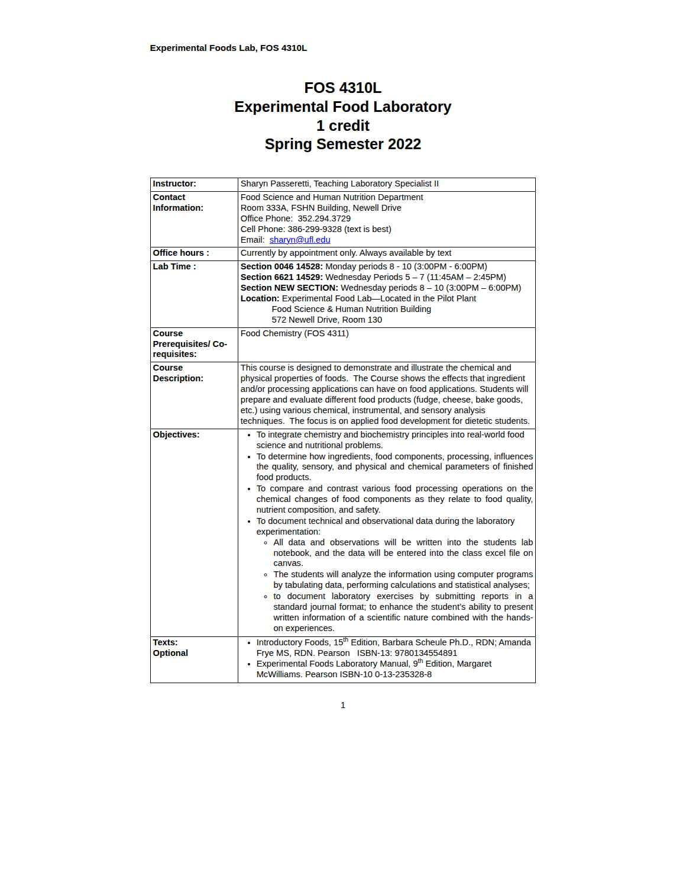Experimental Foods Lab, FOS 4310L
FOS 4310L
Experimental Food Laboratory
1 credit
Spring Semester 2022
| Instructor: | Sharyn Passeretti, Teaching Laboratory Specialist II |
| Contact Information: | Food Science and Human Nutrition Department Room 333A, FSHN Building, Newell Drive Office Phone: 352.294.3729 Cell Phone: 386-299-9328 (text is best) Email: sharyn@ufl.edu |
| Office hours : | Currently by appointment only. Always available by text |
| Lab Time : | Section 0046 14528: Monday periods 8 - 10 (3:00PM - 6:00PM) Section 6621 14529: Wednesday Periods 5 – 7 (11:45AM – 2:45PM) Section NEW SECTION: Wednesday periods 8 – 10 (3:00PM – 6:00PM) Location: Experimental Food Lab—Located in the Pilot Plant Food Science & Human Nutrition Building 572 Newell Drive, Room 130 |
| Course Prerequisites/ Co-requisites: | Food Chemistry (FOS 4311) |
| Course Description: | This course is designed to demonstrate and illustrate the chemical and physical properties of foods. The Course shows the effects that ingredient and/or processing applications can have on food applications. Students will prepare and evaluate different food products (fudge, cheese, bake goods, etc.) using various chemical, instrumental, and sensory analysis techniques. The focus is on applied food development for dietetic students. |
| Objectives: | To integrate chemistry and biochemistry principles into real-world food science and nutritional problems. To determine how ingredients, food components, processing, influences the quality, sensory, and physical and chemical parameters of finished food products. To compare and contrast various food processing operations on the chemical changes of food components as they relate to food quality, nutrient composition, and safety. To document technical and observational data during the laboratory experimentation: All data and observations will be written into the students lab notebook, and the data will be entered into the class excel file on canvas. The students will analyze the information using computer programs by tabulating data, performing calculations and statistical analyses; to document laboratory exercises by submitting reports in a standard journal format; to enhance the student’s ability to present written information of a scientific nature combined with the hands-on experiences. |
| Texts: Optional | Introductory Foods, 15 th Edition, Barbara Scheule Ph.D., RDN; Amanda Frye MS, RDN. Pearson ISBN-13: 9780134554891 Experimental Foods Laboratory Manual, 9 th Edition, Margaret McWilliams. Pearson ISBN-10 0-13-235328-8 |
1